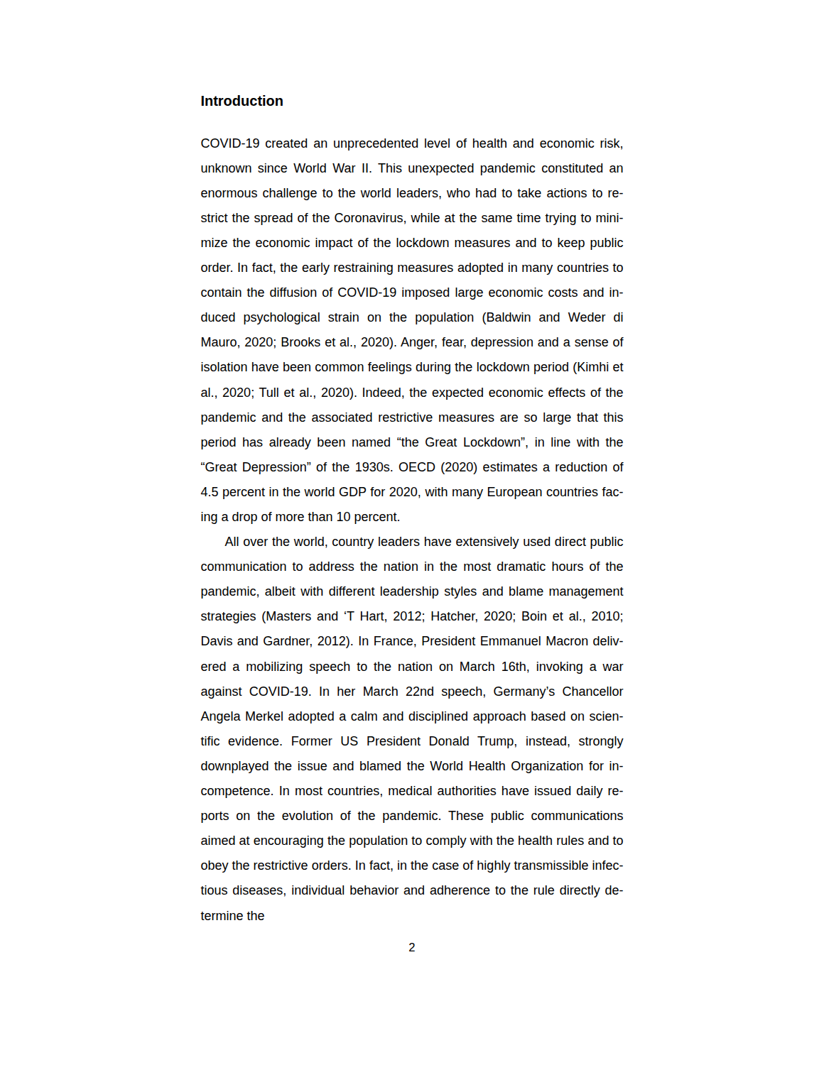Introduction
COVID-19 created an unprecedented level of health and economic risk, unknown since World War II. This unexpected pandemic constituted an enormous challenge to the world leaders, who had to take actions to restrict the spread of the Coronavirus, while at the same time trying to minimize the economic impact of the lockdown measures and to keep public order. In fact, the early restraining measures adopted in many countries to contain the diffusion of COVID-19 imposed large economic costs and induced psychological strain on the population (Baldwin and Weder di Mauro, 2020; Brooks et al., 2020). Anger, fear, depression and a sense of isolation have been common feelings during the lockdown period (Kimhi et al., 2020; Tull et al., 2020). Indeed, the expected economic effects of the pandemic and the associated restrictive measures are so large that this period has already been named “the Great Lockdown”, in line with the “Great Depression” of the 1930s. OECD (2020) estimates a reduction of 4.5 percent in the world GDP for 2020, with many European countries facing a drop of more than 10 percent.
All over the world, country leaders have extensively used direct public communication to address the nation in the most dramatic hours of the pandemic, albeit with different leadership styles and blame management strategies (Masters and ‘T Hart, 2012; Hatcher, 2020; Boin et al., 2010; Davis and Gardner, 2012). In France, President Emmanuel Macron delivered a mobilizing speech to the nation on March 16th, invoking a war against COVID-19. In her March 22nd speech, Germany’s Chancellor Angela Merkel adopted a calm and disciplined approach based on scientific evidence. Former US President Donald Trump, instead, strongly downplayed the issue and blamed the World Health Organization for incompetence. In most countries, medical authorities have issued daily reports on the evolution of the pandemic. These public communications aimed at encouraging the population to comply with the health rules and to obey the restrictive orders. In fact, in the case of highly transmissible infectious diseases, individual behavior and adherence to the rule directly determine the
2